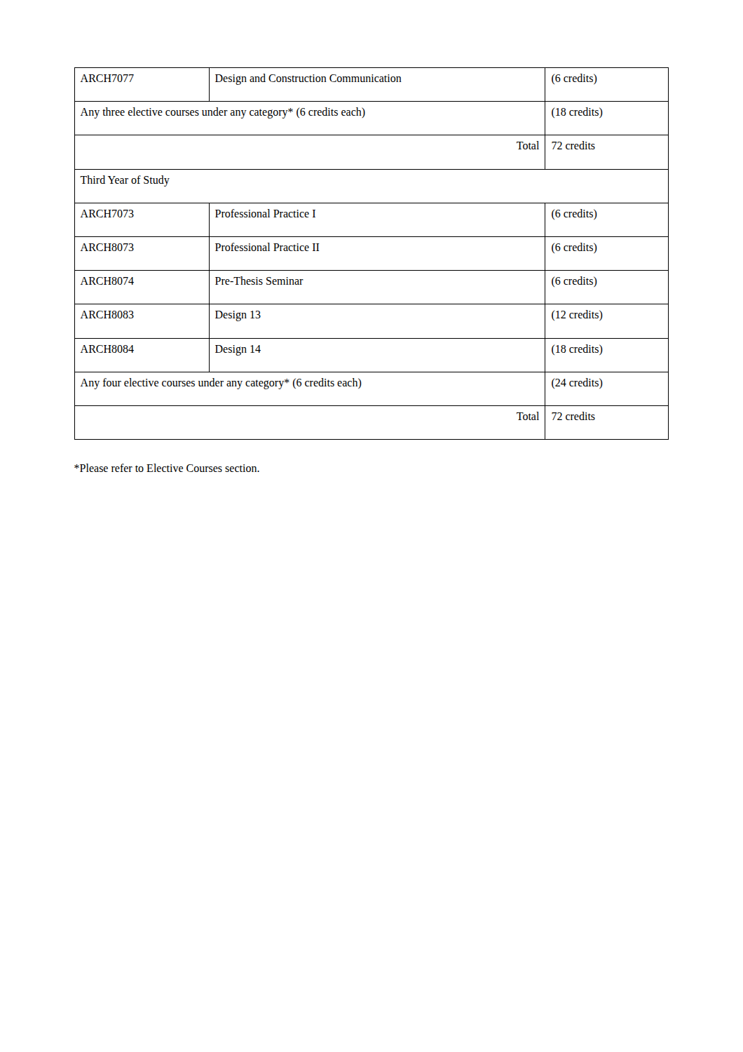| ARCH7077 | Design and Construction Communication | (6 credits) |
| Any three elective courses under any category* (6 credits each) | (18 credits) |
| Total | 72 credits |
| Third Year of Study |
| ARCH7073 | Professional Practice I | (6 credits) |
| ARCH8073 | Professional Practice II | (6 credits) |
| ARCH8074 | Pre-Thesis Seminar | (6 credits) |
| ARCH8083 | Design 13 | (12 credits) |
| ARCH8084 | Design 14 | (18 credits) |
| Any four elective courses under any category* (6 credits each) | (24 credits) |
| Total | 72 credits |
*Please refer to Elective Courses section.